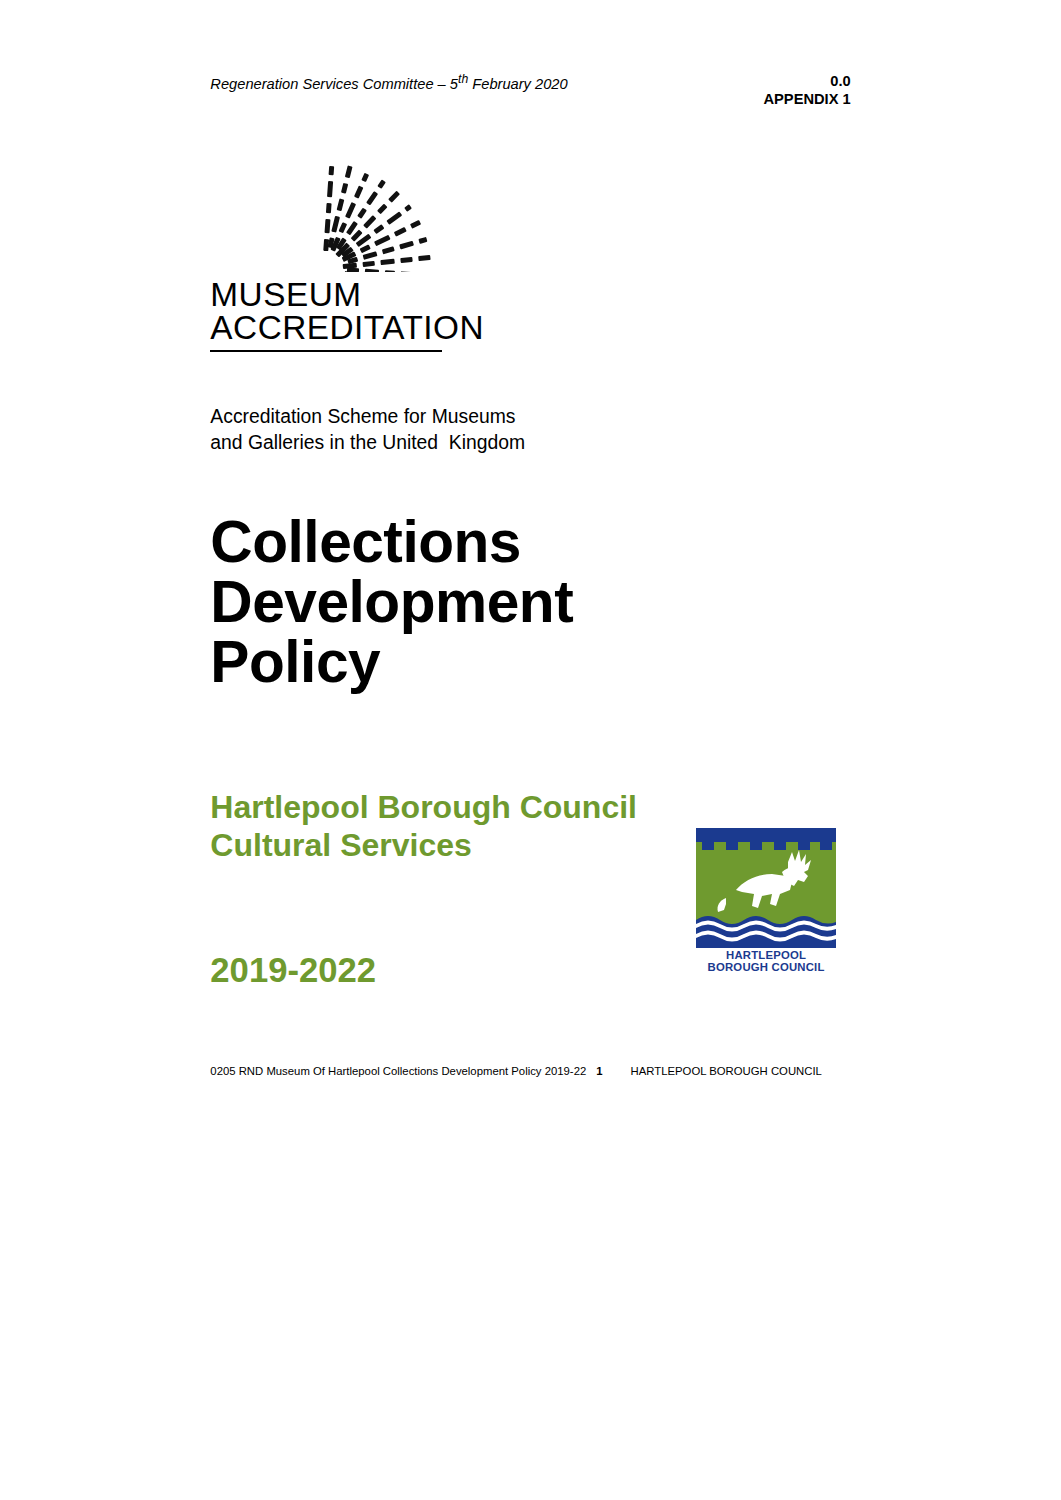Regeneration Services Committee – 5th February 2020
0.0
APPENDIX 1
MUSEUM ACCREDITATION
Accreditation Scheme for Museums
and Galleries in the United Kingdom
Collections
Development
Policy
Hartlepool Borough Council
Cultural Services
HARTLEPOOL BOROUGH COUNCIL
2019-2022
0205 RND Museum Of Hartlepool Collections Development Policy 2019-22 1 HARTLEPOOL BOROUGH COUNCIL